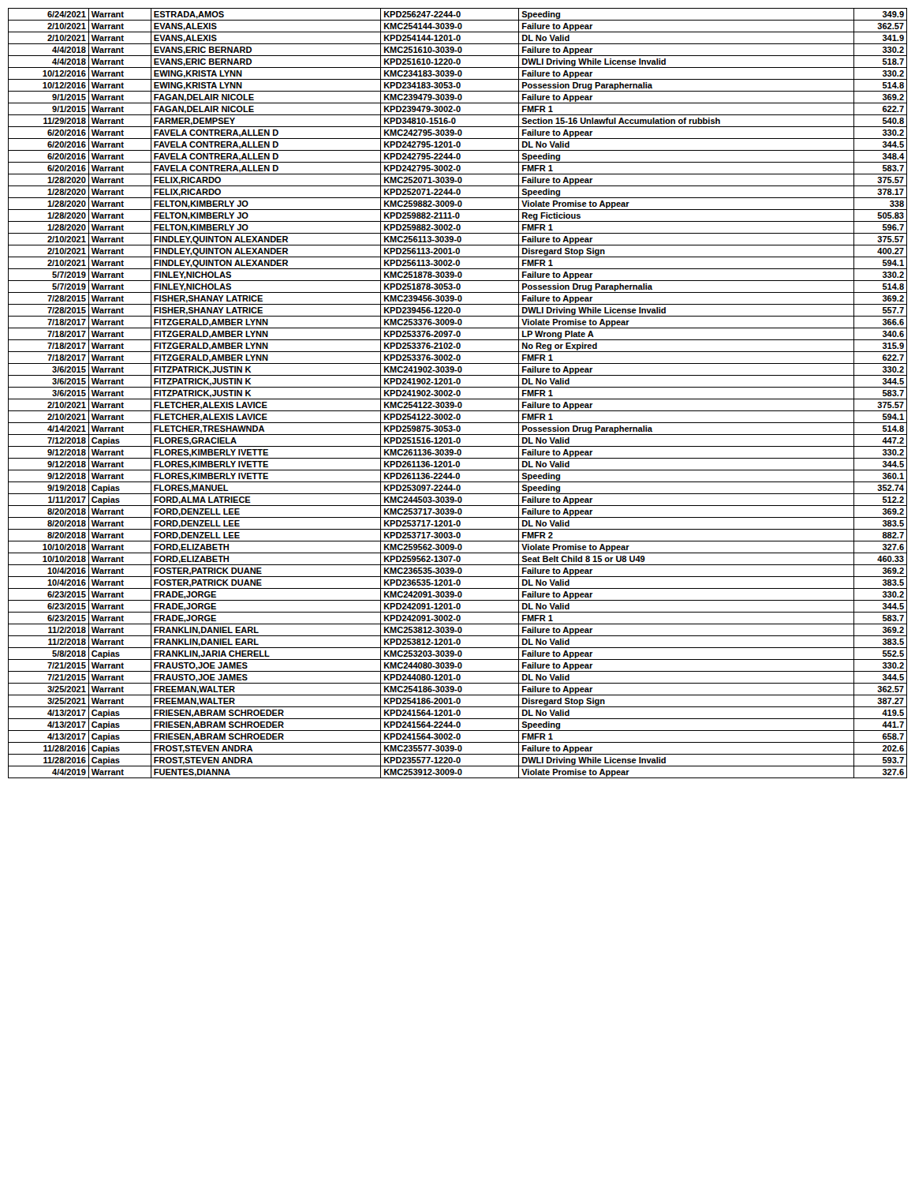| 6/24/2021 | Warrant | ESTRADA,AMOS | KPD256247-2244-0 | Speeding | 349.9 |
| 2/10/2021 | Warrant | EVANS,ALEXIS | KMC254144-3039-0 | Failure to Appear | 362.57 |
| 2/10/2021 | Warrant | EVANS,ALEXIS | KPD254144-1201-0 | DL No Valid | 341.9 |
| 4/4/2018 | Warrant | EVANS,ERIC BERNARD | KMC251610-3039-0 | Failure to Appear | 330.2 |
| 4/4/2018 | Warrant | EVANS,ERIC BERNARD | KPD251610-1220-0 | DWLI Driving While License Invalid | 518.7 |
| 10/12/2016 | Warrant | EWING,KRISTA LYNN | KMC234183-3039-0 | Failure to Appear | 330.2 |
| 10/12/2016 | Warrant | EWING,KRISTA LYNN | KPD234183-3053-0 | Possession Drug Paraphernalia | 514.8 |
| 9/1/2015 | Warrant | FAGAN,DELAIR NICOLE | KMC239479-3039-0 | Failure to Appear | 369.2 |
| 9/1/2015 | Warrant | FAGAN,DELAIR NICOLE | KPD239479-3002-0 | FMFR 1 | 622.7 |
| 11/29/2018 | Warrant | FARMER,DEMPSEY | KPD34810-1516-0 | Section 15-16 Unlawful Accumulation of rubbish | 540.8 |
| 6/20/2016 | Warrant | FAVELA CONTRERA,ALLEN D | KMC242795-3039-0 | Failure to Appear | 330.2 |
| 6/20/2016 | Warrant | FAVELA CONTRERA,ALLEN D | KPD242795-1201-0 | DL No Valid | 344.5 |
| 6/20/2016 | Warrant | FAVELA CONTRERA,ALLEN D | KPD242795-2244-0 | Speeding | 348.4 |
| 6/20/2016 | Warrant | FAVELA CONTRERA,ALLEN D | KPD242795-3002-0 | FMFR 1 | 583.7 |
| 1/28/2020 | Warrant | FELIX,RICARDO | KMC252071-3039-0 | Failure to Appear | 375.57 |
| 1/28/2020 | Warrant | FELIX,RICARDO | KPD252071-2244-0 | Speeding | 378.17 |
| 1/28/2020 | Warrant | FELTON,KIMBERLY JO | KMC259882-3009-0 | Violate Promise to Appear | 338 |
| 1/28/2020 | Warrant | FELTON,KIMBERLY JO | KPD259882-2111-0 | Reg Ficticious | 505.83 |
| 1/28/2020 | Warrant | FELTON,KIMBERLY JO | KPD259882-3002-0 | FMFR 1 | 596.7 |
| 2/10/2021 | Warrant | FINDLEY,QUINTON ALEXANDER | KMC256113-3039-0 | Failure to Appear | 375.57 |
| 2/10/2021 | Warrant | FINDLEY,QUINTON ALEXANDER | KPD256113-2001-0 | Disregard Stop Sign | 400.27 |
| 2/10/2021 | Warrant | FINDLEY,QUINTON ALEXANDER | KPD256113-3002-0 | FMFR 1 | 594.1 |
| 5/7/2019 | Warrant | FINLEY,NICHOLAS | KMC251878-3039-0 | Failure to Appear | 330.2 |
| 5/7/2019 | Warrant | FINLEY,NICHOLAS | KPD251878-3053-0 | Possession Drug Paraphernalia | 514.8 |
| 7/28/2015 | Warrant | FISHER,SHANAY LATRICE | KMC239456-3039-0 | Failure to Appear | 369.2 |
| 7/28/2015 | Warrant | FISHER,SHANAY LATRICE | KPD239456-1220-0 | DWLI Driving While License Invalid | 557.7 |
| 7/18/2017 | Warrant | FITZGERALD,AMBER LYNN | KMC253376-3009-0 | Violate Promise to Appear | 366.6 |
| 7/18/2017 | Warrant | FITZGERALD,AMBER LYNN | KPD253376-2097-0 | LP Wrong Plate A | 340.6 |
| 7/18/2017 | Warrant | FITZGERALD,AMBER LYNN | KPD253376-2102-0 | No Reg or Expired | 315.9 |
| 7/18/2017 | Warrant | FITZGERALD,AMBER LYNN | KPD253376-3002-0 | FMFR 1 | 622.7 |
| 3/6/2015 | Warrant | FITZPATRICK,JUSTIN K | KMC241902-3039-0 | Failure to Appear | 330.2 |
| 3/6/2015 | Warrant | FITZPATRICK,JUSTIN K | KPD241902-1201-0 | DL No Valid | 344.5 |
| 3/6/2015 | Warrant | FITZPATRICK,JUSTIN K | KPD241902-3002-0 | FMFR 1 | 583.7 |
| 2/10/2021 | Warrant | FLETCHER,ALEXIS LAVICE | KMC254122-3039-0 | Failure to Appear | 375.57 |
| 2/10/2021 | Warrant | FLETCHER,ALEXIS LAVICE | KPD254122-3002-0 | FMFR 1 | 594.1 |
| 4/14/2021 | Warrant | FLETCHER,TRESHAWNDA | KPD259875-3053-0 | Possession Drug Paraphernalia | 514.8 |
| 7/12/2018 | Capias | FLORES,GRACIELA | KPD251516-1201-0 | DL No Valid | 447.2 |
| 9/12/2018 | Warrant | FLORES,KIMBERLY IVETTE | KMC261136-3039-0 | Failure to Appear | 330.2 |
| 9/12/2018 | Warrant | FLORES,KIMBERLY IVETTE | KPD261136-1201-0 | DL No Valid | 344.5 |
| 9/12/2018 | Warrant | FLORES,KIMBERLY IVETTE | KPD261136-2244-0 | Speeding | 360.1 |
| 9/19/2018 | Capias | FLORES,MANUEL | KPD253097-2244-0 | Speeding | 352.74 |
| 1/11/2017 | Capias | FORD,ALMA LATRIECE | KMC244503-3039-0 | Failure to Appear | 512.2 |
| 8/20/2018 | Warrant | FORD,DENZELL LEE | KMC253717-3039-0 | Failure to Appear | 369.2 |
| 8/20/2018 | Warrant | FORD,DENZELL LEE | KPD253717-1201-0 | DL No Valid | 383.5 |
| 8/20/2018 | Warrant | FORD,DENZELL LEE | KPD253717-3003-0 | FMFR 2 | 882.7 |
| 10/10/2018 | Warrant | FORD,ELIZABETH | KMC259562-3009-0 | Violate Promise to Appear | 327.6 |
| 10/10/2018 | Warrant | FORD,ELIZABETH | KPD259562-1307-0 | Seat Belt Child 8 15 or U8 U49 | 460.33 |
| 10/4/2016 | Warrant | FOSTER,PATRICK DUANE | KMC236535-3039-0 | Failure to Appear | 369.2 |
| 10/4/2016 | Warrant | FOSTER,PATRICK DUANE | KPD236535-1201-0 | DL No Valid | 383.5 |
| 6/23/2015 | Warrant | FRADE,JORGE | KMC242091-3039-0 | Failure to Appear | 330.2 |
| 6/23/2015 | Warrant | FRADE,JORGE | KPD242091-1201-0 | DL No Valid | 344.5 |
| 6/23/2015 | Warrant | FRADE,JORGE | KPD242091-3002-0 | FMFR 1 | 583.7 |
| 11/2/2018 | Warrant | FRANKLIN,DANIEL EARL | KMC253812-3039-0 | Failure to Appear | 369.2 |
| 11/2/2018 | Warrant | FRANKLIN,DANIEL EARL | KPD253812-1201-0 | DL No Valid | 383.5 |
| 5/8/2018 | Capias | FRANKLIN,JARIA CHERELL | KMC253203-3039-0 | Failure to Appear | 552.5 |
| 7/21/2015 | Warrant | FRAUSTO,JOE JAMES | KMC244080-3039-0 | Failure to Appear | 330.2 |
| 7/21/2015 | Warrant | FRAUSTO,JOE JAMES | KPD244080-1201-0 | DL No Valid | 344.5 |
| 3/25/2021 | Warrant | FREEMAN,WALTER | KMC254186-3039-0 | Failure to Appear | 362.57 |
| 3/25/2021 | Warrant | FREEMAN,WALTER | KPD254186-2001-0 | Disregard Stop Sign | 387.27 |
| 4/13/2017 | Capias | FRIESEN,ABRAM SCHROEDER | KPD241564-1201-0 | DL No Valid | 419.5 |
| 4/13/2017 | Capias | FRIESEN,ABRAM SCHROEDER | KPD241564-2244-0 | Speeding | 441.7 |
| 4/13/2017 | Capias | FRIESEN,ABRAM SCHROEDER | KPD241564-3002-0 | FMFR 1 | 658.7 |
| 11/28/2016 | Capias | FROST,STEVEN ANDRA | KMC235577-3039-0 | Failure to Appear | 202.6 |
| 11/28/2016 | Capias | FROST,STEVEN ANDRA | KPD235577-1220-0 | DWLI Driving While License Invalid | 593.7 |
| 4/4/2019 | Warrant | FUENTES,DIANNA | KMC253912-3009-0 | Violate Promise to Appear | 327.6 |